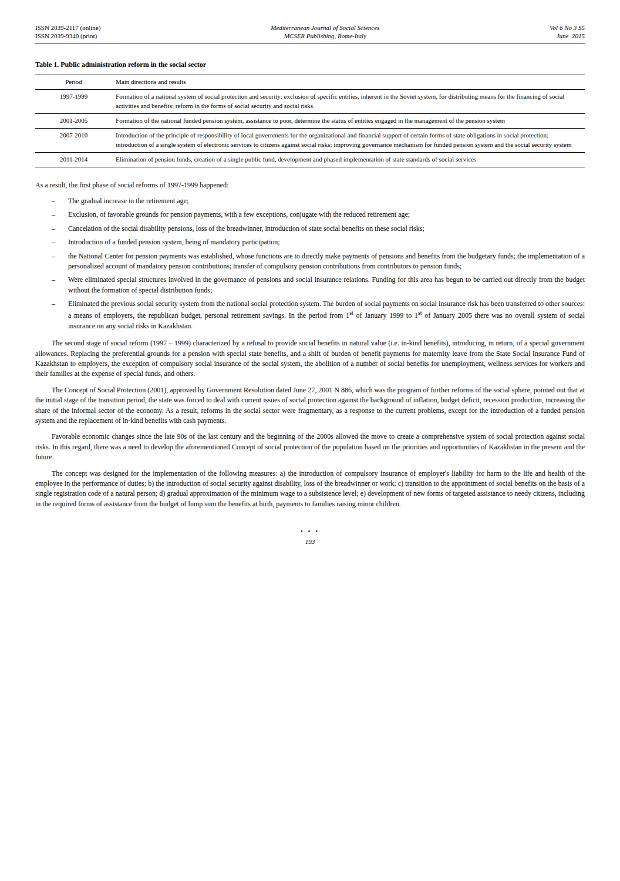ISSN 2039-2117 (online)
ISSN 2039-9340 (print)
Mediterranean Journal of Social Sciences
MCSER Publishing, Rome-Italy
Vol 6 No 3 S5
June 2015
Table 1. Public administration reform in the social sector
| Period | Main directions and results |
| --- | --- |
| 1997-1999 | Formation of a national system of social protection and security; exclusion of specific entities, inherent in the Soviet system, for distributing means for the financing of social activities and benefits; reform in the forms of social security and social risks |
| 2001-2005 | Formation of the national funded pension system, assistance to poor, determine the status of entities engaged in the management of the pension system |
| 2007-2010 | Introduction of the principle of responsibility of local governments for the organizational and financial support of certain forms of state obligations in social protection; introduction of a single system of electronic services to citizens against social risks; improving governance mechanism for funded pension system and the social security system |
| 2011-2014 | Elimination of pension funds, creation of a single public fund, development and phased implementation of state standards of social services |
As a result, the first phase of social reforms of 1997-1999 happened:
The gradual increase in the retirement age;
Exclusion, of favorable grounds for pension payments, with a few exceptions, conjugate with the reduced retirement age;
Cancelation of the social disability pensions, loss of the breadwinner, introduction of state social benefits on these social risks;
Introduction of a funded pension system, being of mandatory participation;
the National Center for pension payments was established, whose functions are to directly make payments of pensions and benefits from the budgetary funds; the implementation of a personalized account of mandatory pension contributions; transfer of compulsory pension contributions from contributors to pension funds;
Were eliminated special structures involved in the governance of pensions and social insurance relations. Funding for this area has begun to be carried out directly from the budget without the formation of special distribution funds;
Eliminated the previous social security system from the national social protection system. The burden of social payments on social insurance risk has been transferred to other sources: a means of employers, the republican budget, personal retirement savings. In the period from 1st of January 1999 to 1st of January 2005 there was no overall system of social insurance on any social risks in Kazakhstan.
The second stage of social reform (1997 – 1999) characterized by a refusal to provide social benefits in natural value (i.e. in-kind benefits), introducing, in return, of a special government allowances. Replacing the preferential grounds for a pension with special state benefits, and a shift of burden of benefit payments for maternity leave from the State Social Insurance Fund of Kazakhstan to employers, the exception of compulsory social insurance of the social system, the abolition of a number of social benefits for unemployment, wellness services for workers and their families at the expense of special funds, and others.
The Concept of Social Protection (2001), approved by Government Resolution dated June 27, 2001 N 886, which was the program of further reforms of the social sphere, pointed out that at the initial stage of the transition period, the state was forced to deal with current issues of social protection against the background of inflation, budget deficit, recession production, increasing the share of the informal sector of the economy. As a result, reforms in the social sector were fragmentary, as a response to the current problems, except for the introduction of a funded pension system and the replacement of in-kind benefits with cash payments.
Favorable economic changes since the late 90s of the last century and the beginning of the 2000s allowed the move to create a comprehensive system of social protection against social risks. In this regard, there was a need to develop the aforementioned Concept of social protection of the population based on the priorities and opportunities of Kazakhstan in the present and the future.
The concept was designed for the implementation of the following measures: a) the introduction of compulsory insurance of employer's liability for harm to the life and health of the employee in the performance of duties; b) the introduction of social security against disability, loss of the breadwinner or work; c) transition to the appointment of social benefits on the basis of a single registration code of a natural person; d) gradual approximation of the minimum wage to a subsistence level; e) development of new forms of targeted assistance to needy citizens, including in the required forms of assistance from the budget of lump sum the benefits at birth, payments to families raising minor children.
• • •
193